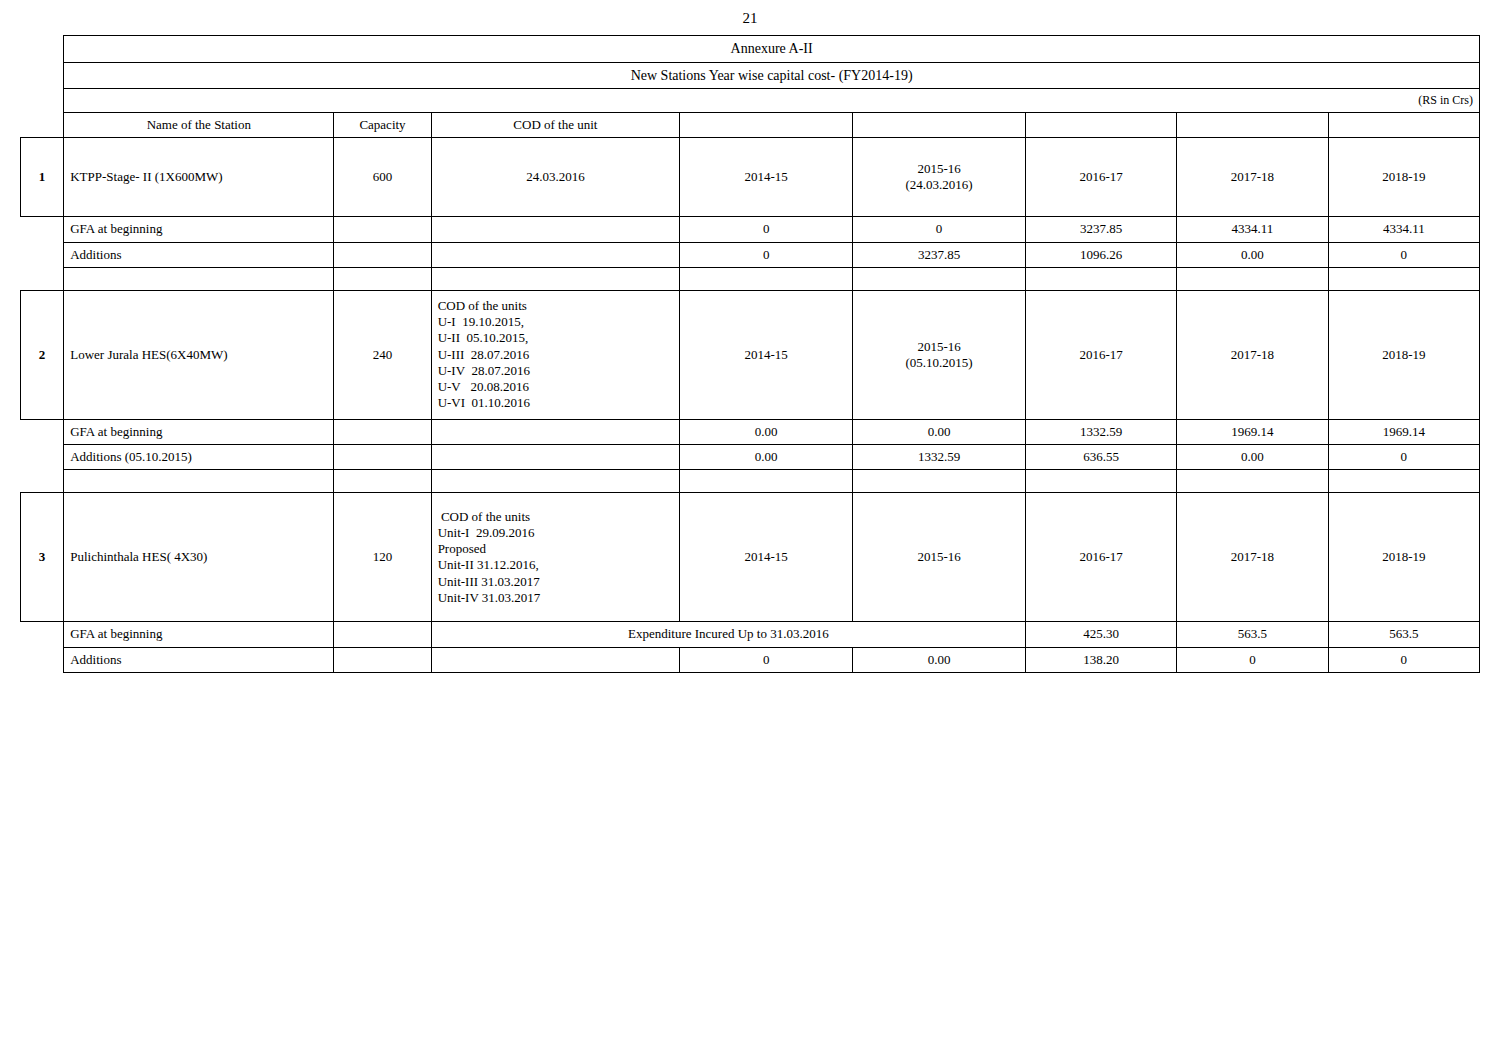21
| | Annexure A-II |
| | New Stations Year wise capital cost- (FY2014-19) |
| | (RS in Crs) |
| | Name of the Station | Capacity | COD of the unit | | | | | |
| 1 | KTPP-Stage- II (1X600MW) | 600 | 24.03.2016 | 2014-15 | 2015-16 (24.03.2016) | 2016-17 | 2017-18 | 2018-19 |
| | GFA at beginning | | | 0 | 0 | 3237.85 | 4334.11 | 4334.11 |
| | Additions | | | 0 | 3237.85 | 1096.26 | 0.00 | 0 |
| 2 | Lower Jurala HES(6X40MW) | 240 | COD of the units U-I 19.10.2015, U-II 05.10.2015, U-III 28.07.2016 U-IV 28.07.2016 U-V 20.08.2016 U-VI 01.10.2016 | 2014-15 | 2015-16 (05.10.2015) | 2016-17 | 2017-18 | 2018-19 |
| | GFA at beginning | | | 0.00 | 0.00 | 1332.59 | 1969.14 | 1969.14 |
| | Additions (05.10.2015) | | | 0.00 | 1332.59 | 636.55 | 0.00 | 0 |
| 3 | Pulichinthala HES( 4X30) | 120 | COD of the units Unit-I 29.09.2016 Proposed Unit-II 31.12.2016, Unit-III 31.03.2017 Unit-IV 31.03.2017 | 2014-15 | 2015-16 | 2016-17 | 2017-18 | 2018-19 |
| | GFA at beginning | | Expenditure Incured Up to 31.03.2016 | 425.30 | 563.5 | 563.5 |
| | Additions | | | 0 | 0.00 | 138.20 | 0 | 0 |